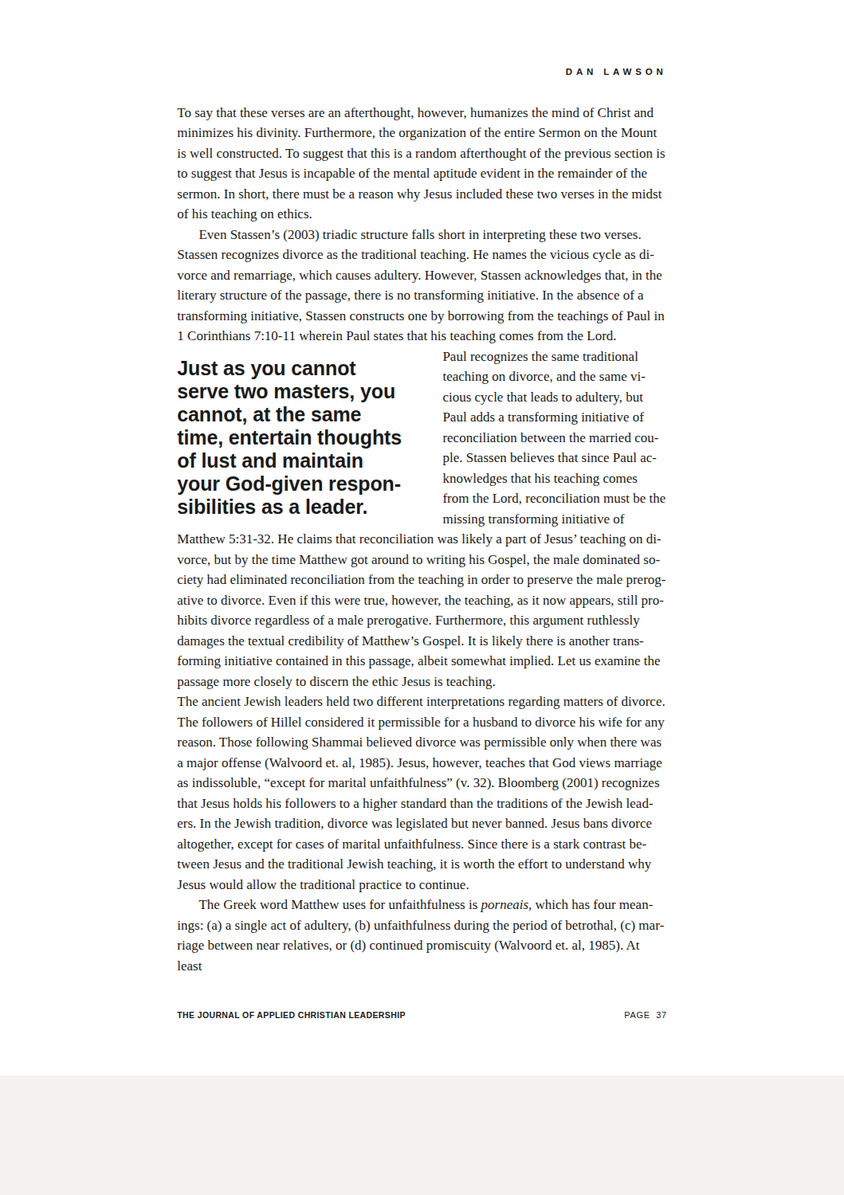Dan Lawson
To say that these verses are an afterthought, however, humanizes the mind of Christ and minimizes his divinity. Furthermore, the organization of the entire Sermon on the Mount is well constructed. To suggest that this is a random afterthought of the previous section is to suggest that Jesus is incapable of the mental aptitude evident in the remainder of the sermon. In short, there must be a reason why Jesus included these two verses in the midst of his teaching on ethics.
Even Stassen’s (2003) triadic structure falls short in interpreting these two verses. Stassen recognizes divorce as the traditional teaching. He names the vicious cycle as divorce and remarriage, which causes adultery. However, Stassen acknowledges that, in the literary structure of the passage, there is no transforming initiative. In the absence of a transforming initiative, Stassen constructs one by borrowing from the teachings of Paul in 1 Corinthians 7:10-11 wherein Paul states that his teaching comes from the Lord.
Just as you cannot serve two masters, you cannot, at the same time, entertain thoughts of lust and maintain your God-given responsibilities as a leader.
Paul recognizes the same traditional teaching on divorce, and the same vicious cycle that leads to adultery, but Paul adds a transforming initiative of reconciliation between the married couple. Stassen believes that since Paul acknowledges that his teaching comes from the Lord, reconciliation must be the missing transforming initiative of Matthew 5:31-32. He claims that reconciliation was likely a part of Jesus’ teaching on divorce, but by the time Matthew got around to writing his Gospel, the male dominated society had eliminated reconciliation from the teaching in order to preserve the male prerogative to divorce. Even if this were true, however, the teaching, as it now appears, still prohibits divorce regardless of a male prerogative. Furthermore, this argument ruthlessly damages the textual credibility of Matthew’s Gospel. It is likely there is another transforming initiative contained in this passage, albeit somewhat implied. Let us examine the passage more closely to discern the ethic Jesus is teaching.
The ancient Jewish leaders held two different interpretations regarding matters of divorce. The followers of Hillel considered it permissible for a husband to divorce his wife for any reason. Those following Shammai believed divorce was permissible only when there was a major offense (Walvoord et. al, 1985). Jesus, however, teaches that God views marriage as indissoluble, “except for marital unfaithfulness” (v. 32). Bloomberg (2001) recognizes that Jesus holds his followers to a higher standard than the traditions of the Jewish leaders. In the Jewish tradition, divorce was legislated but never banned. Jesus bans divorce altogether, except for cases of marital unfaithfulness. Since there is a stark contrast between Jesus and the traditional Jewish teaching, it is worth the effort to understand why Jesus would allow the traditional practice to continue.
The Greek word Matthew uses for unfaithfulness is porneais, which has four meanings: (a) a single act of adultery, (b) unfaithfulness during the period of betrothal, (c) marriage between near relatives, or (d) continued promiscuity (Walvoord et. al, 1985). At least
The Journal of Applied Christian Leadership
PAGE 37